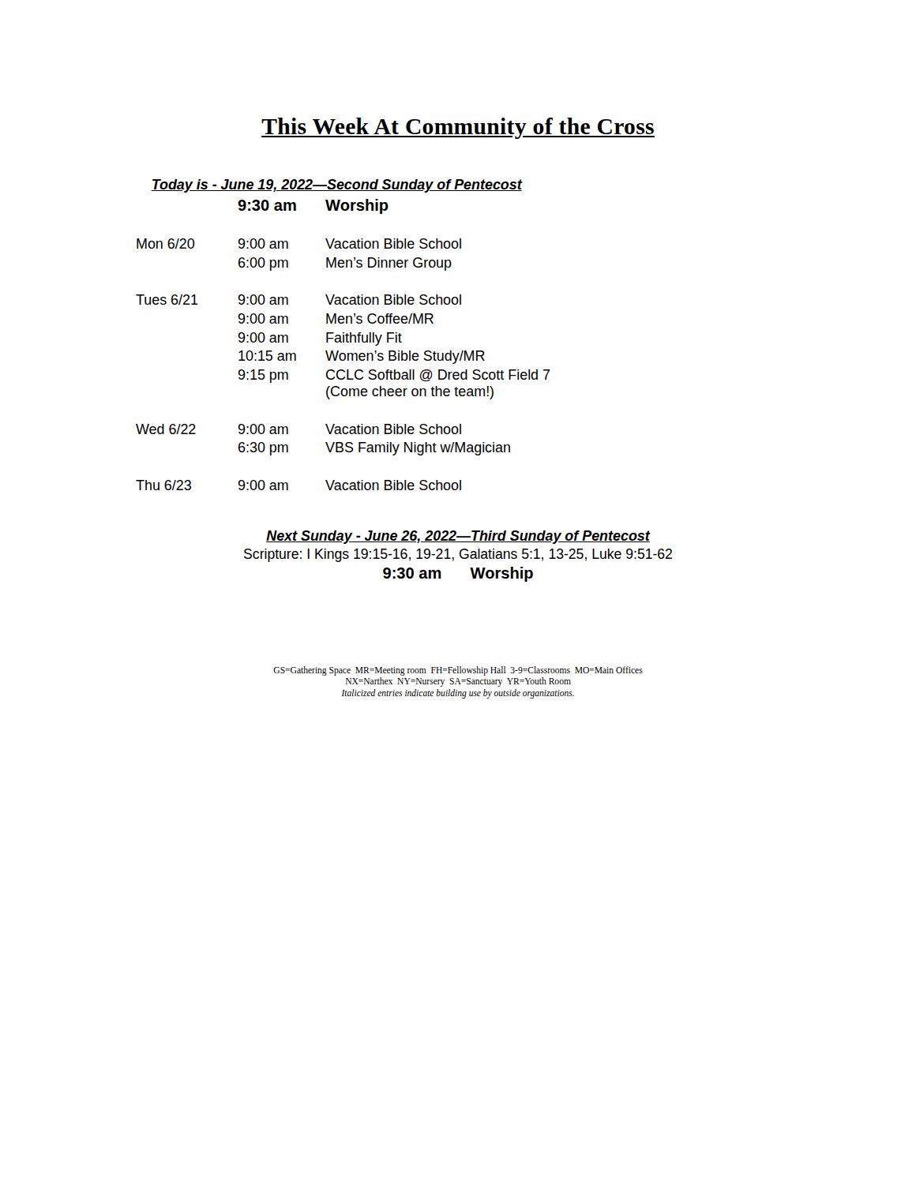This Week At Community of the Cross
Today is - June 19, 2022—Second Sunday of Pentecost
| | 9:30 am | Worship |
| Mon 6/20 | 9:00 am | Vacation Bible School |
| | 6:00 pm | Men’s Dinner Group |
| Tues 6/21 | 9:00 am | Vacation Bible School |
| | 9:00 am | Men’s Coffee/MR |
| | 9:00 am | Faithfully Fit |
| | 10:15 am | Women’s Bible Study/MR |
| | 9:15 pm | CCLC Softball @ Dred Scott Field 7 (Come cheer on the team!) |
| Wed 6/22 | 9:00 am | Vacation Bible School |
| | 6:30 pm | VBS Family Night w/Magician |
| Thu 6/23 | 9:00 am | Vacation Bible School |
Next Sunday - June 26, 2022—Third Sunday of Pentecost
Scripture: I Kings 19:15-16, 19-21, Galatians 5:1, 13-25, Luke 9:51-62
9:30 am Worship
GS=Gathering Space MR=Meeting room FH=Fellowship Hall 3-9=Classrooms MO=Main Offices
NX=Narthex NY=Nursery SA=Sanctuary YR=Youth Room
Italicized entries indicate building use by outside organizations.